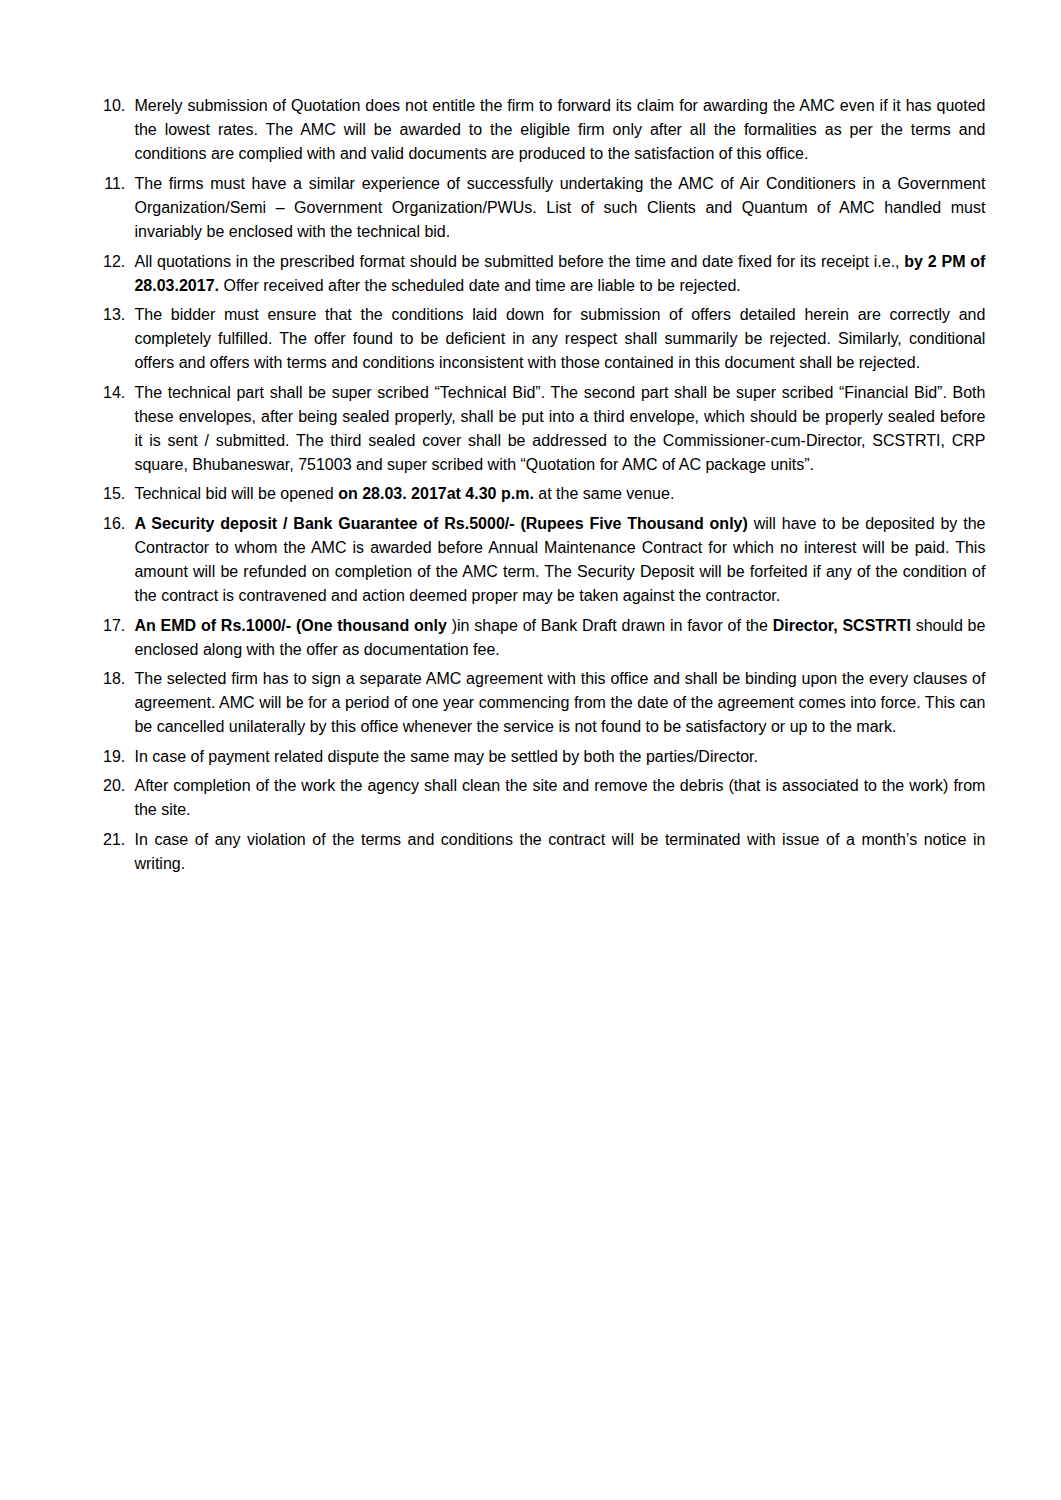Merely submission of Quotation does not entitle the firm to forward its claim for awarding the AMC even if it has quoted the lowest rates. The AMC will be awarded to the eligible firm only after all the formalities as per the terms and conditions are complied with and valid documents are produced to the satisfaction of this office.
The firms must have a similar experience of successfully undertaking the AMC of Air Conditioners in a Government Organization/Semi – Government Organization/PWUs. List of such Clients and Quantum of AMC handled must invariably be enclosed with the technical bid.
All quotations in the prescribed format should be submitted before the time and date fixed for its receipt i.e., by 2 PM of 28.03.2017. Offer received after the scheduled date and time are liable to be rejected.
The bidder must ensure that the conditions laid down for submission of offers detailed herein are correctly and completely fulfilled. The offer found to be deficient in any respect shall summarily be rejected. Similarly, conditional offers and offers with terms and conditions inconsistent with those contained in this document shall be rejected.
The technical part shall be super scribed “Technical Bid”. The second part shall be super scribed “Financial Bid”. Both these envelopes, after being sealed properly, shall be put into a third envelope, which should be properly sealed before it is sent / submitted. The third sealed cover shall be addressed to the Commissioner-cum-Director, SCSTRTI, CRP square, Bhubaneswar, 751003 and super scribed with “Quotation for AMC of AC package units”.
Technical bid will be opened on 28.03. 2017at 4.30 p.m. at the same venue.
A Security deposit / Bank Guarantee of Rs.5000/- (Rupees Five Thousand only) will have to be deposited by the Contractor to whom the AMC is awarded before Annual Maintenance Contract for which no interest will be paid. This amount will be refunded on completion of the AMC term. The Security Deposit will be forfeited if any of the condition of the contract is contravened and action deemed proper may be taken against the contractor.
An EMD of Rs.1000/- (One thousand only )in shape of Bank Draft drawn in favor of the Director, SCSTRTI should be enclosed along with the offer as documentation fee.
The selected firm has to sign a separate AMC agreement with this office and shall be binding upon the every clauses of agreement. AMC will be for a period of one year commencing from the date of the agreement comes into force. This can be cancelled unilaterally by this office whenever the service is not found to be satisfactory or up to the mark.
In case of payment related dispute the same may be settled by both the parties/Director.
After completion of the work the agency shall clean the site and remove the debris (that is associated to the work) from the site.
In case of any violation of the terms and conditions the contract will be terminated with issue of a month’s notice in writing.